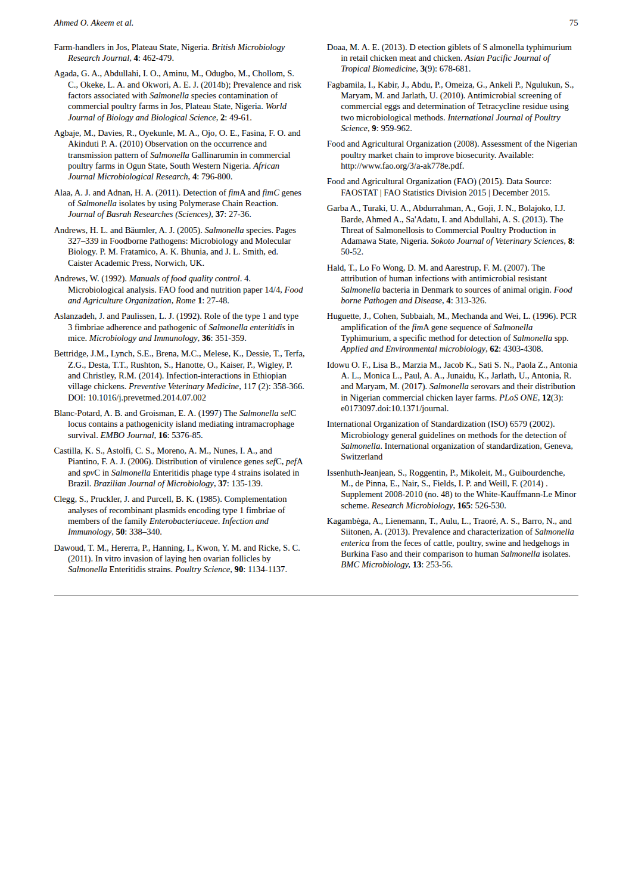Ahmed O. Akeem et al. 75
Farm-handlers in Jos, Plateau State, Nigeria. British Microbiology Research Journal, 4: 462-479.
Agada, G. A., Abdullahi, I. O., Aminu, M., Odugbo, M., Chollom, S. C., Okeke, L. A. and Okwori, A. E. J. (2014b); Prevalence and risk factors associated with Salmonella species contamination of commercial poultry farms in Jos, Plateau State, Nigeria. World Journal of Biology and Biological Science, 2: 49-61.
Agbaje, M., Davies, R., Oyekunle, M. A., Ojo, O. E., Fasina, F. O. and Akinduti P. A. (2010) Observation on the occurrence and transmission pattern of Salmonella Gallinarumin in commercial poultry farms in Ogun State, South Western Nigeria. African Journal Microbiological Research, 4: 796-800.
Alaa, A. J. and Adnan, H. A. (2011). Detection of fim A and fimC genes of Salmonella isolates by using Polymerase Chain Reaction. Journal of Basrah Researches (Sciences), 37: 27-36.
Andrews, H. L. and Bäumler, A. J. (2005). Salmonella species. Pages 327–339 in Foodborne Pathogens: Microbiology and Molecular Biology. P. M. Fratamico, A. K. Bhunia, and J. L. Smith, ed. Caister Academic Press, Norwich, UK.
Andrews, W. (1992). Manuals of food quality control. 4. Microbiological analysis. FAO food and nutrition paper 14/4, Food and Agriculture Organization, Rome 1: 27-48.
Aslanzadeh, J. and Paulissen, L. J. (1992). Role of the type 1 and type 3 fimbriae adherence and pathogenic of Salmonella enteritidis in mice. Microbiology and Immunology, 36: 351-359.
Bettridge, J.M., Lynch, S.E., Brena, M.C., Melese, K., Dessie, T., Terfa, Z.G., Desta, T.T., Rushton, S., Hanotte, O., Kaiser, P., Wigley, P. and Christley, R.M. (2014). Infection-interactions in Ethiopian village chickens. Preventive Veterinary Medicine, 117 (2): 358-366. DOI: 10.1016/j.prevetmed.2014.07.002
Blanc-Potard, A. B. and Groisman, E. A. (1997) The Salmonella sel C locus contains a pathogenicity island mediating intramacrophage survival. EMBO Journal, 16: 5376-85.
Castilla, K. S., Astolfi, C. S., Moreno, A. M., Nunes, I. A., and Piantino, F. A. J. (2006). Distribution of virulence genes sef C, pef A and spv C in Salmonella Enteritidis phage type 4 strains isolated in Brazil. Brazilian Journal of Microbiology, 37: 135-139.
Clegg, S., Pruckler, J. and Purcell, B. K. (1985). Complementation analyses of recombinant plasmids encoding type 1 fimbriae of members of the family Enterobacteriaceae. Infection and Immunology, 50: 338–340.
Dawoud, T. M., Hererra, P., Hanning, I., Kwon, Y. M. and Ricke, S. C. (2011). In vitro invasion of laying hen ovarian follicles by Salmonella Enteritidis strains. Poultry Science, 90: 1134-1137.
Doaa, M. A. E. (2013). D etection giblets of S almonella typhimurium in retail chicken meat and chicken. Asian Pacific Journal of Tropical Biomedicine, 3(9): 678-681.
Fagbamila, I., Kabir, J., Abdu, P., Omeiza, G., Ankeli P., Ngulukun, S., Maryam, M. and Jarlath, U. (2010). Antimicrobial screening of commercial eggs and determination of Tetracycline residue using two microbiological methods. International Journal of Poultry Science, 9: 959-962.
Food and Agricultural Organization (2008). Assessment of the Nigerian poultry market chain to improve biosecurity. Available: http://www.fao.org/3/a-ak778e.pdf.
Food and Agricultural Organization (FAO) (2015). Data Source: FAOSTAT | FAO Statistics Division 2015 | December 2015.
Garba A., Turaki, U. A., Abdurrahman, A., Goji, J. N., Bolajoko, I.J. Barde, Ahmed A., Sa'Adatu, I. and Abdullahi, A. S. (2013). The Threat of Salmonellosis to Commercial Poultry Production in Adamawa State, Nigeria. Sokoto Journal of Veterinary Sciences, 8: 50-52.
Hald, T., Lo Fo Wong, D. M. and Aarestrup, F. M. (2007). The attribution of human infections with antimicrobial resistant Salmonella bacteria in Denmark to sources of animal origin. Food borne Pathogen and Disease, 4: 313-326.
Huguette, J., Cohen, Subbaiah, M., Mechanda and Wei, L. (1996). PCR amplification of the fim A gene sequence of Salmonella Typhimurium, a specific method for detection of Salmonella spp. Applied and Environmental microbiology, 62: 4303-4308.
Idowu O. F., Lisa B., Marzia M., Jacob K., Sati S. N., Paola Z., Antonia A. L., Monica L., Paul, A. A., Junaidu, K., Jarlath, U., Antonia, R. and Maryam, M. (2017). Salmonella serovars and their distribution in Nigerian commercial chicken layer farms. PLoS ONE, 12(3): e0173097.doi:10.1371/journal.
International Organization of Standardization (ISO) 6579 (2002). Microbiology general guidelines on methods for the detection of Salmonella. International organization of standardization, Geneva, Switzerland
Issenhuth-Jeanjean, S., Roggentin, P., Mikoleit, M., Guibourdenche, M., de Pinna, E., Nair, S., Fields, I. P. and Weill, F. (2014) . Supplement 2008-2010 (no. 48) to the White-Kauffmann-Le Minor scheme. Research Microbiology, 165: 526-530.
Kagambèga, A., Lienemann, T., Aulu, L., Traoré, A. S., Barro, N., and Siitonen, A. (2013). Prevalence and characterization of Salmonella enterica from the feces of cattle, poultry, swine and hedgehogs in Burkina Faso and their comparison to human Salmonella isolates. BMC Microbiology, 13: 253-56.